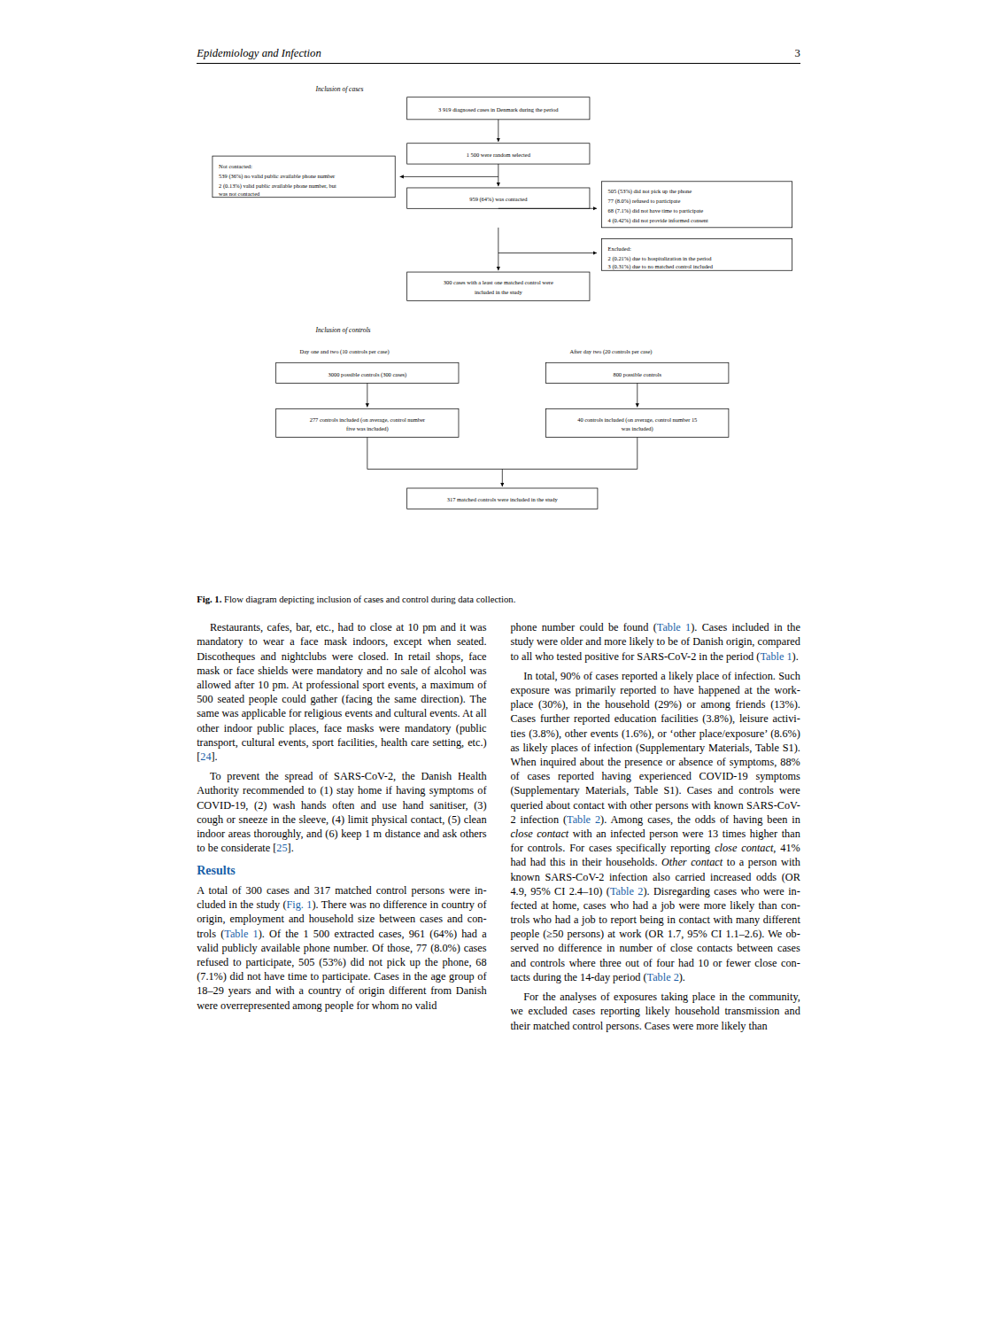Epidemiology and Infection 3
Inclusion of cases 3 919 diagnosed cases in Denmark during the period 1 500 were random selected 959 (64%) was contacted Not contacted: 539 (36%) no valid public available phone number 2 (0.13%) valid public available phone number, but was not contacted 505 (53%) did not pick up the phone 77 (8.0%) refused to participate 68 (7.1%) did not have time to participate 4 (0.42%) did not provide informed consent Excluded: 2 (0.21%) due to hospitalization in the period 3 (0.31%) due to no matched control included 300 cases with a least one matched control were included in the study Inclusion of controls Day one and two (10 controls per case) After day two (20 controls per case) 3000 possible controls (300 cases) 800 possible controls 277 controls included (on average, control number five was included) 40 controls included (on average, control number 15 was included) 317 matched controls were included in the study
Fig. 1. Flow diagram depicting inclusion of cases and control during data collection.
Restaurants, cafes, bar, etc., had to close at 10 pm and it was mandatory to wear a face mask indoors, except when seated. Discotheques and nightclubs were closed. In retail shops, face mask or face shields were mandatory and no sale of alcohol was allowed after 10 pm. At professional sport events, a maximum of 500 seated people could gather (facing the same direction). The same was applicable for religious events and cultural events. At all other indoor public places, face masks were mandatory (public transport, cultural events, sport facilities, health care setting, etc.) [24].
To prevent the spread of SARS-CoV-2, the Danish Health Authority recommended to (1) stay home if having symptoms of COVID-19, (2) wash hands often and use hand sanitiser, (3) cough or sneeze in the sleeve, (4) limit physical contact, (5) clean indoor areas thoroughly, and (6) keep 1 m distance and ask others to be considerate [25].
Results
A total of 300 cases and 317 matched control persons were included in the study (Fig. 1). There was no difference in country of origin, employment and household size between cases and controls (Table 1). Of the 1 500 extracted cases, 961 (64%) had a valid publicly available phone number. Of those, 77 (8.0%) cases refused to participate, 505 (53%) did not pick up the phone, 68 (7.1%) did not have time to participate. Cases in the age group of 18–29 years and with a country of origin different from Danish were overrepresented among people for whom no valid
phone number could be found (Table 1). Cases included in the study were older and more likely to be of Danish origin, compared to all who tested positive for SARS-CoV-2 in the period (Table 1).
In total, 90% of cases reported a likely place of infection. Such exposure was primarily reported to have happened at the workplace (30%), in the household (29%) or among friends (13%). Cases further reported education facilities (3.8%), leisure activities (3.8%), other events (1.6%), or ‘other place/exposure’ (8.6%) as likely places of infection (Supplementary Materials, Table S1). When inquired about the presence or absence of symptoms, 88% of cases reported having experienced COVID-19 symptoms (Supplementary Materials, Table S1). Cases and controls were queried about contact with other persons with known SARS-CoV-2 infection (Table 2). Among cases, the odds of having been in close contact with an infected person were 13 times higher than for controls. For cases specifically reporting close contact, 41% had had this in their households. Other contact to a person with known SARS-CoV-2 infection also carried increased odds (OR 4.9, 95% CI 2.4–10) (Table 2). Disregarding cases who were infected at home, cases who had a job were more likely than controls who had a job to report being in contact with many different people (≥50 persons) at work (OR 1.7, 95% CI 1.1–2.6). We observed no difference in number of close contacts between cases and controls where three out of four had 10 or fewer close contacts during the 14-day period (Table 2).
For the analyses of exposures taking place in the community, we excluded cases reporting likely household transmission and their matched control persons. Cases were more likely than